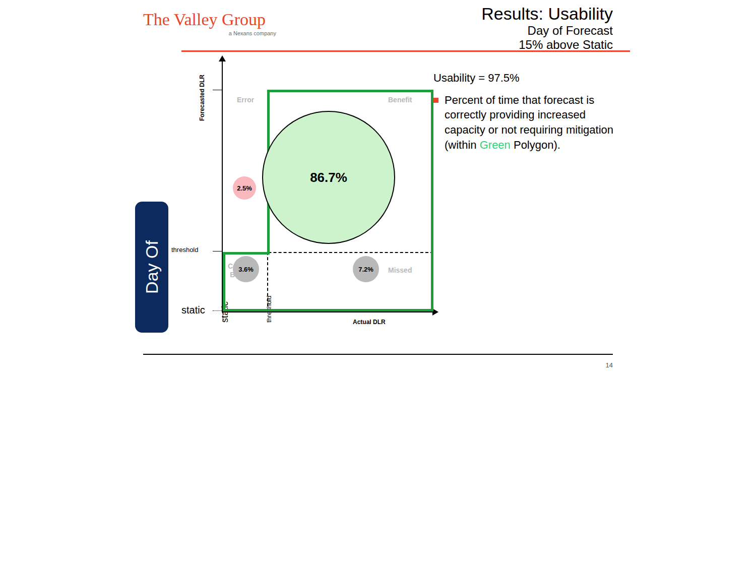The Valley Group
a Nexans company
Results: Usability
Day of Forecast
15% above Static
Day Of
Forecasted DLR
Actual DLR
threshold
static
static
threshold
Error
Benefit
Correct
Below
Missed
86.7%
2.5%
3.6%
7.2%
Usability = 97.5%
Percent of time that forecast is correctly providing increased capacity or not requiring mitigation (within Green Polygon).
14